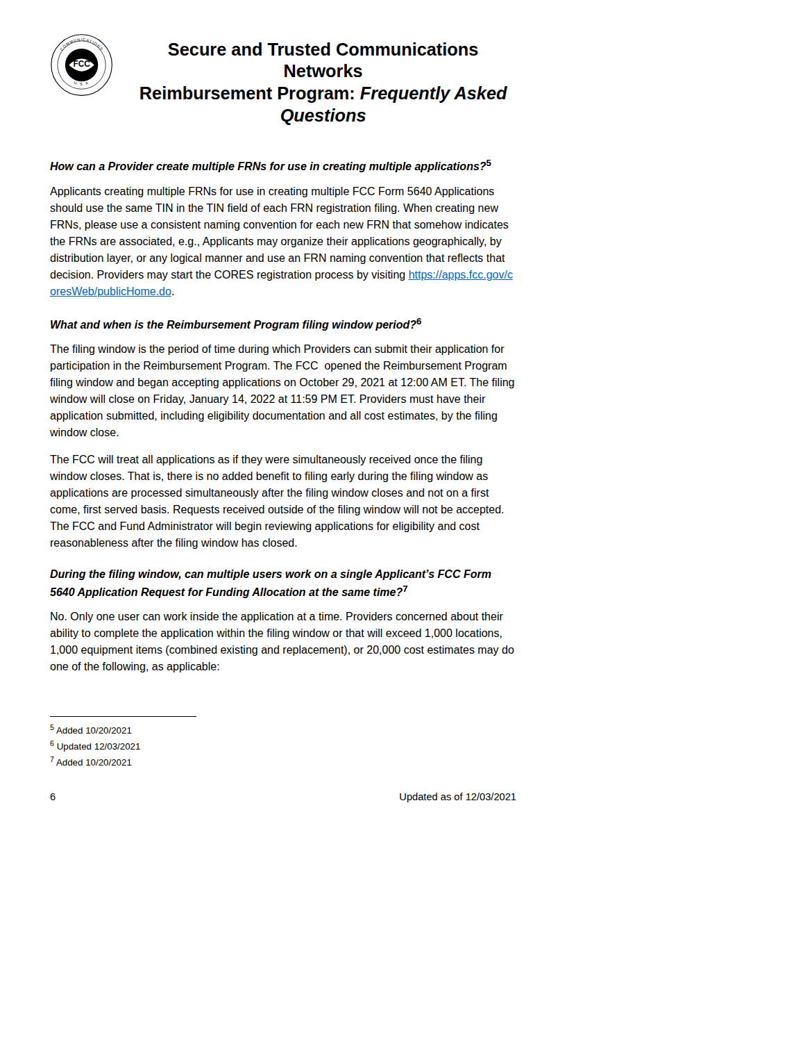FCC COMMUNICATIONS U S A
Secure and Trusted Communications Networks Reimbursement Program: Frequently Asked Questions
How can a Provider create multiple FRNs for use in creating multiple applications?5
Applicants creating multiple FRNs for use in creating multiple FCC Form 5640 Applications should use the same TIN in the TIN field of each FRN registration filing. When creating new FRNs, please use a consistent naming convention for each new FRN that somehow indicates the FRNs are associated, e.g., Applicants may organize their applications geographically, by distribution layer, or any logical manner and use an FRN naming convention that reflects that decision. Providers may start the CORES registration process by visiting https://apps.fcc.gov/coresWeb/publicHome.do.
What and when is the Reimbursement Program filing window period?6
The filing window is the period of time during which Providers can submit their application for participation in the Reimbursement Program. The FCC opened the Reimbursement Program filing window and began accepting applications on October 29, 2021 at 12:00 AM ET. The filing window will close on Friday, January 14, 2022 at 11:59 PM ET. Providers must have their application submitted, including eligibility documentation and all cost estimates, by the filing window close.
The FCC will treat all applications as if they were simultaneously received once the filing window closes. That is, there is no added benefit to filing early during the filing window as applications are processed simultaneously after the filing window closes and not on a first come, first served basis. Requests received outside of the filing window will not be accepted. The FCC and Fund Administrator will begin reviewing applications for eligibility and cost reasonableness after the filing window has closed.
During the filing window, can multiple users work on a single Applicant’s FCC Form 5640 Application Request for Funding Allocation at the same time?7
No. Only one user can work inside the application at a time. Providers concerned about their ability to complete the application within the filing window or that will exceed 1,000 locations, 1,000 equipment items (combined existing and replacement), or 20,000 cost estimates may do one of the following, as applicable:
5 Added 10/20/2021
6 Updated 12/03/2021
7 Added 10/20/2021
6 Updated as of 12/03/2021